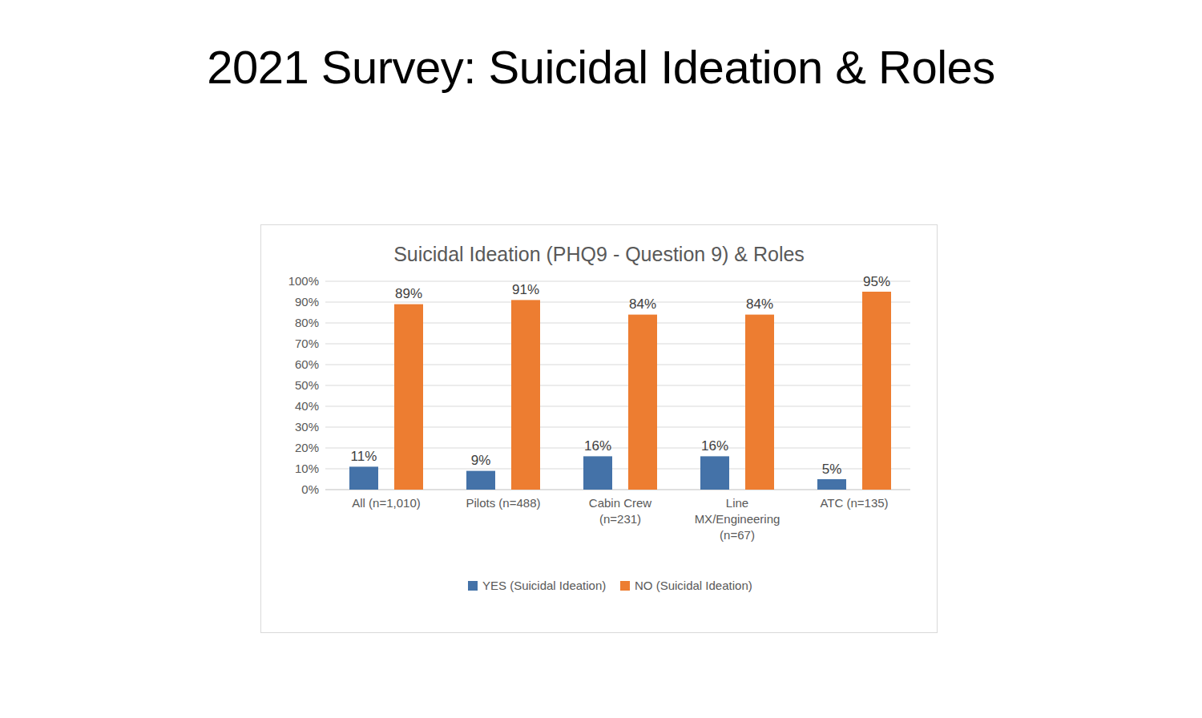2021 Survey: Suicidal Ideation & Roles
Suicidal Ideation (PHQ9 - Question 9) & Roles
100% 90% 80% 70% 60% 50% 40% 30% 20% 10% 0% 11% 89% All (n=1,010) 9% 91% Pilots (n=488) 16% 84% Cabin Crew (n=231) 16% 84% Line MX/Engineering (n=67) 5% 95% ATC (n=135) YES (Suicidal Ideation) NO (Suicidal Ideation)